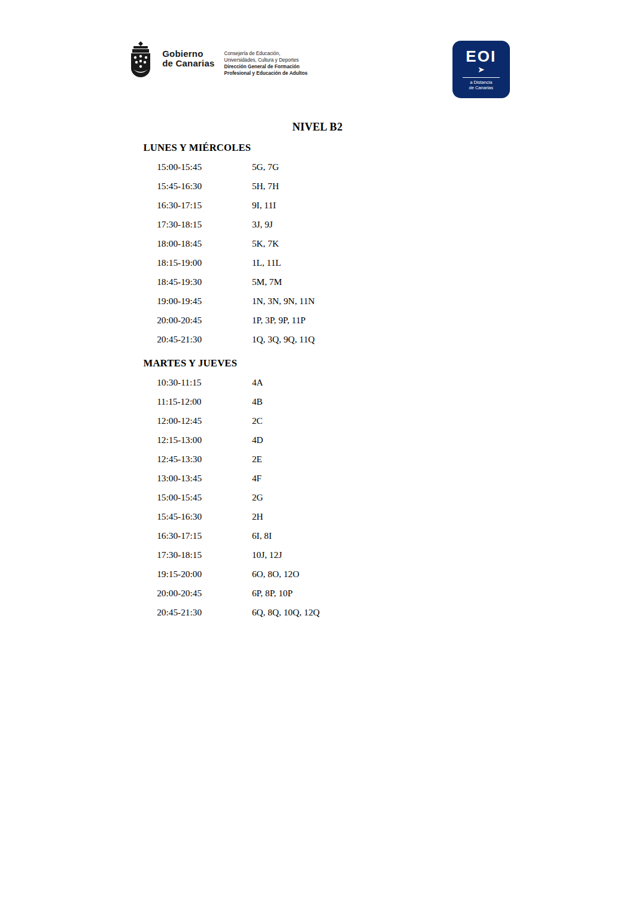Gobierno
de Canarias
Consejería de Educación,
Universidades, Cultura y Deportes
Dirección General de Formación
Profesional y Educación de Adultos
EOI
➤
a Distancia
de Canarias
NIVEL B2
LUNES Y MIÉRCOLES
| 15:00-15:45 | 5G, 7G |
| 15:45-16:30 | 5H, 7H |
| 16:30-17:15 | 9I, 11I |
| 17:30-18:15 | 3J, 9J |
| 18:00-18:45 | 5K, 7K |
| 18:15-19:00 | 1L, 11L |
| 18:45-19:30 | 5M, 7M |
| 19:00-19:45 | 1N, 3N, 9N, 11N |
| 20:00-20:45 | 1P, 3P, 9P, 11P |
| 20:45-21:30 | 1Q, 3Q, 9Q, 11Q |
MARTES Y JUEVES
| 10:30-11:15 | 4A |
| 11:15-12:00 | 4B |
| 12:00-12:45 | 2C |
| 12:15-13:00 | 4D |
| 12:45-13:30 | 2E |
| 13:00-13:45 | 4F |
| 15:00-15:45 | 2G |
| 15:45-16:30 | 2H |
| 16:30-17:15 | 6I, 8I |
| 17:30-18:15 | 10J, 12J |
| 19:15-20:00 | 6O, 8O, 12O |
| 20:00-20:45 | 6P, 8P, 10P |
| 20:45-21:30 | 6Q, 8Q, 10Q, 12Q |